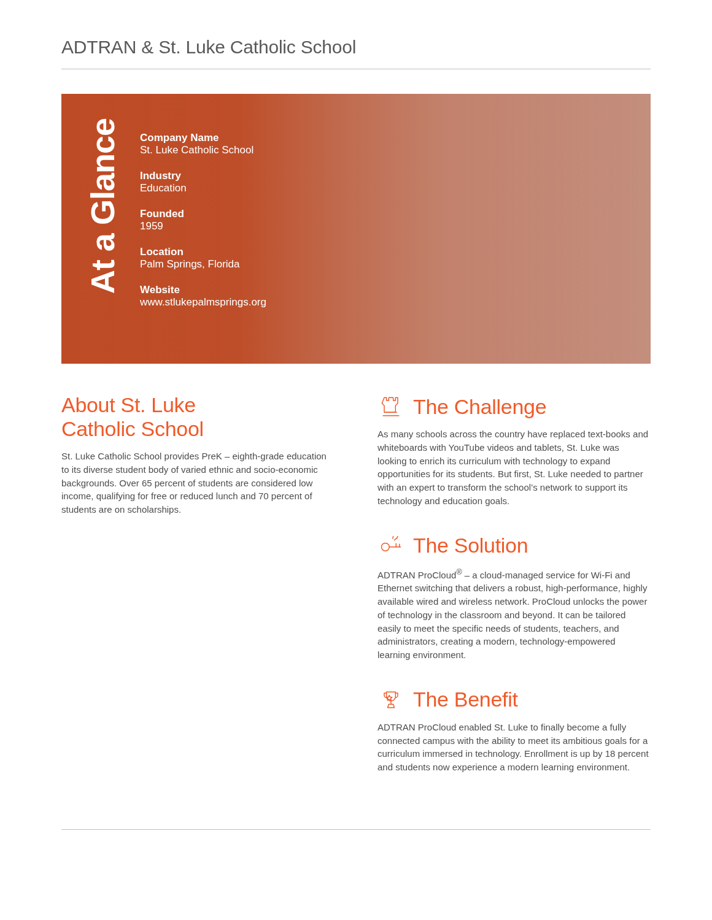ADTRAN & St. Luke Catholic School
At a Glance
Company Name
St. Luke Catholic School
Industry
Education
Founded
1959
Location
Palm Springs, Florida
Website
www.stlukepalmsprings.org
About St. Luke
Catholic School
St. Luke Catholic School provides PreK – eighth-grade education to its diverse student body of varied ethnic and socio-economic backgrounds. Over 65 percent of students are considered low income, qualifying for free or reduced lunch and 70 percent of students are on scholarships.
The Challenge
As many schools across the country have replaced text-books and whiteboards with YouTube videos and tablets, St. Luke was looking to enrich its curriculum with technology to expand opportunities for its students. But first, St. Luke needed to partner with an expert to transform the school’s network to support its technology and education goals.
The Solution
ADTRAN ProCloud® – a cloud-managed service for Wi-Fi and Ethernet switching that delivers a robust, high-performance, highly available wired and wireless network. ProCloud unlocks the power of technology in the classroom and beyond. It can be tailored easily to meet the specific needs of students, teachers, and administrators, creating a modern, technology-empowered learning environment.
The Benefit
ADTRAN ProCloud enabled St. Luke to finally become a fully connected campus with the ability to meet its ambitious goals for a curriculum immersed in technology. Enrollment is up by 18 percent and students now experience a modern learning environment.